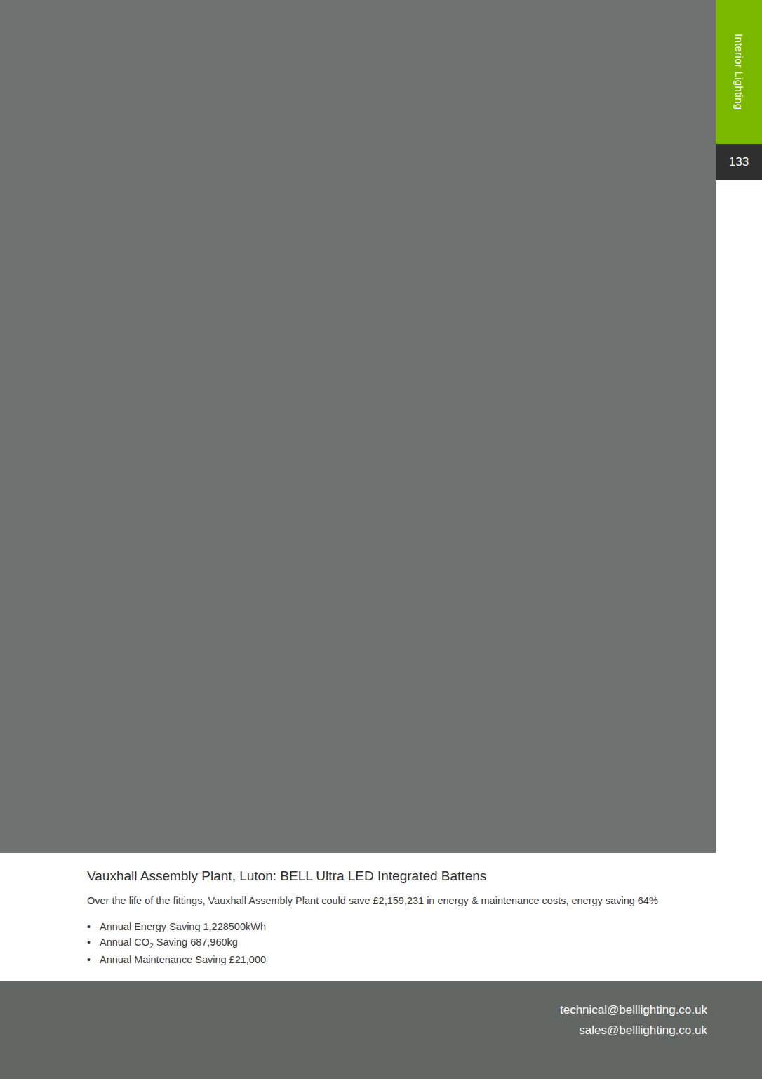Interior Lighting
133
Vauxhall Assembly Plant, Luton: BELL Ultra LED Integrated Battens
Over the life of the fittings, Vauxhall Assembly Plant could save £2,159,231 in energy & maintenance costs, energy saving 64%
Annual Energy Saving 1,228500kWh
Annual CO2 Saving 687,960kg
Annual Maintenance Saving £21,000
technical@belllighting.co.uk
sales@belllighting.co.uk